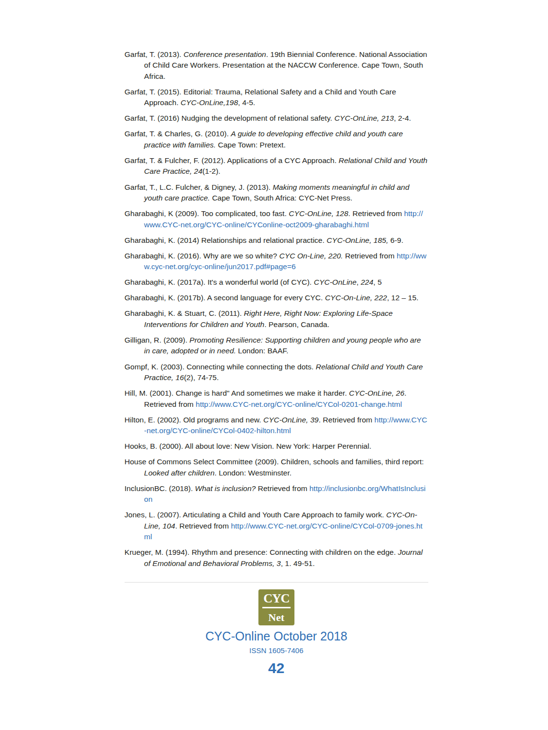Garfat, T. (2013). Conference presentation. 19th Biennial Conference. National Association of Child Care Workers. Presentation at the NACCW Conference. Cape Town, South Africa.
Garfat, T. (2015). Editorial: Trauma, Relational Safety and a Child and Youth Care Approach. CYC-OnLine,198, 4-5.
Garfat, T. (2016) Nudging the development of relational safety. CYC-OnLine, 213, 2-4.
Garfat, T. & Charles, G. (2010). A guide to developing effective child and youth care practice with families. Cape Town: Pretext.
Garfat, T. & Fulcher, F. (2012). Applications of a CYC Approach. Relational Child and Youth Care Practice, 24(1-2).
Garfat, T., L.C. Fulcher, & Digney, J. (2013). Making moments meaningful in child and youth care practice. Cape Town, South Africa: CYC-Net Press.
Gharabaghi, K (2009). Too complicated, too fast. CYC-OnLine, 128. Retrieved from http://www.CYC-net.org/CYC-online/CYConline-oct2009-gharabaghi.html
Gharabaghi, K. (2014) Relationships and relational practice. CYC-OnLine, 185, 6-9.
Gharabaghi, K. (2016). Why are we so white? CYC On-Line, 220. Retrieved from http://www.cyc-net.org/cyc-online/jun2017.pdf#page=6
Gharabaghi, K. (2017a). It's a wonderful world (of CYC). CYC-OnLine, 224, 5
Gharabaghi, K. (2017b). A second language for every CYC. CYC-On-Line, 222, 12 – 15.
Gharabaghi, K. & Stuart, C. (2011). Right Here, Right Now: Exploring Life-Space Interventions for Children and Youth. Pearson, Canada.
Gilligan, R. (2009). Promoting Resilience: Supporting children and young people who are in care, adopted or in need. London: BAAF.
Gompf, K. (2003). Connecting while connecting the dots. Relational Child and Youth Care Practice, 16(2), 74-75.
Hill, M. (2001). Change is hard" And sometimes we make it harder. CYC-OnLine, 26. Retrieved from http://www.CYC-net.org/CYC-online/CYCol-0201-change.html
Hilton, E. (2002). Old programs and new. CYC-OnLine, 39. Retrieved from http://www.CYC-net.org/CYC-online/CYCol-0402-hilton.html
Hooks, B. (2000). All about love: New Vision. New York: Harper Perennial.
House of Commons Select Committee (2009). Children, schools and families, third report: Looked after children. London: Westminster.
InclusionBC. (2018). What is inclusion? Retrieved from http://inclusionbc.org/WhatIsInclusion
Jones, L. (2007). Articulating a Child and Youth Care Approach to family work. CYC-On-Line, 104. Retrieved from http://www.CYC-net.org/CYC-online/CYCol-0709-jones.html
Krueger, M. (1994). Rhythm and presence: Connecting with children on the edge. Journal of Emotional and Behavioral Problems, 3, 1. 49-51.
CYC
Net
CYC-Online October 2018
ISSN 1605-7406
42